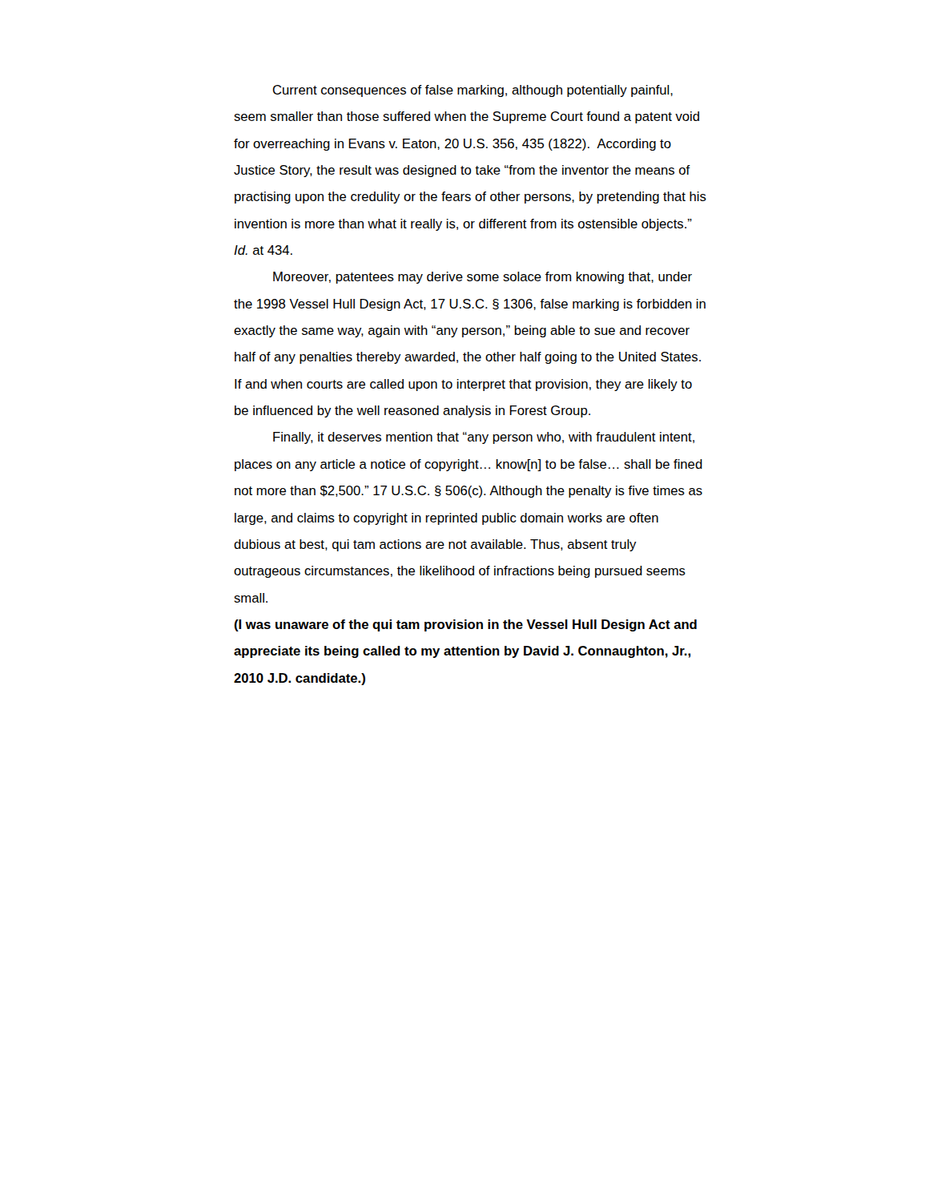Current consequences of false marking, although potentially painful, seem smaller than those suffered when the Supreme Court found a patent void for overreaching in Evans v. Eaton, 20 U.S. 356, 435 (1822). According to Justice Story, the result was designed to take “from the inventor the means of practising upon the credulity or the fears of other persons, by pretending that his invention is more than what it really is, or different from its ostensible objects.” Id. at 434.
Moreover, patentees may derive some solace from knowing that, under the 1998 Vessel Hull Design Act, 17 U.S.C. § 1306, false marking is forbidden in exactly the same way, again with “any person,” being able to sue and recover half of any penalties thereby awarded, the other half going to the United States. If and when courts are called upon to interpret that provision, they are likely to be influenced by the well reasoned analysis in Forest Group.
Finally, it deserves mention that “any person who, with fraudulent intent, places on any article a notice of copyright… know[n] to be false… shall be fined not more than $2,500.” 17 U.S.C. § 506(c). Although the penalty is five times as large, and claims to copyright in reprinted public domain works are often dubious at best, qui tam actions are not available. Thus, absent truly outrageous circumstances, the likelihood of infractions being pursued seems small.
(I was unaware of the qui tam provision in the Vessel Hull Design Act and appreciate its being called to my attention by David J. Connaughton, Jr., 2010 J.D. candidate.)